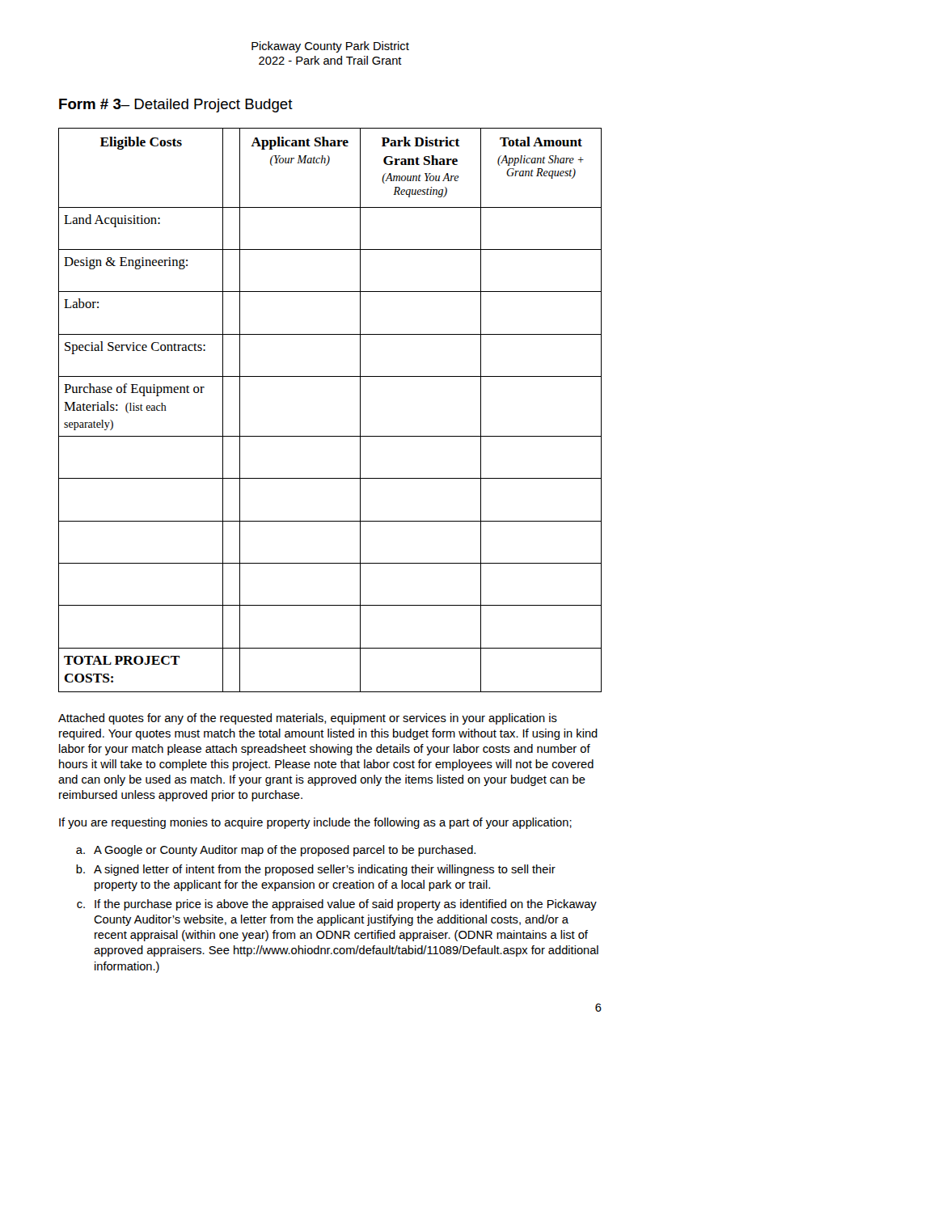Pickaway County Park District
2022 - Park and Trail Grant
Form # 3– Detailed Project Budget
| Eligible Costs | | Applicant Share (Your Match) | Park District Grant Share (Amount You Are Requesting) | Total Amount (Applicant Share + Grant Request) |
| --- | --- | --- | --- | --- |
| Land Acquisition: | | | | |
| Design & Engineering: | | | | |
| Labor: | | | | |
| Special Service Contracts: | | | | |
| Purchase of Equipment or Materials: (list each separately) | | | | |
| TOTAL PROJECT COSTS: | | | | |
Attached quotes for any of the requested materials, equipment or services in your application is required. Your quotes must match the total amount listed in this budget form without tax. If using in kind labor for your match please attach spreadsheet showing the details of your labor costs and number of hours it will take to complete this project. Please note that labor cost for employees will not be covered and can only be used as match. If your grant is approved only the items listed on your budget can be reimbursed unless approved prior to purchase.
If you are requesting monies to acquire property include the following as a part of your application;
A Google or County Auditor map of the proposed parcel to be purchased.
A signed letter of intent from the proposed seller’s indicating their willingness to sell their property to the applicant for the expansion or creation of a local park or trail.
If the purchase price is above the appraised value of said property as identified on the Pickaway County Auditor’s website, a letter from the applicant justifying the additional costs, and/or a recent appraisal (within one year) from an ODNR certified appraiser. (ODNR maintains a list of approved appraisers. See http://www.ohiodnr.com/default/tabid/11089/Default.aspx for additional information.)
6